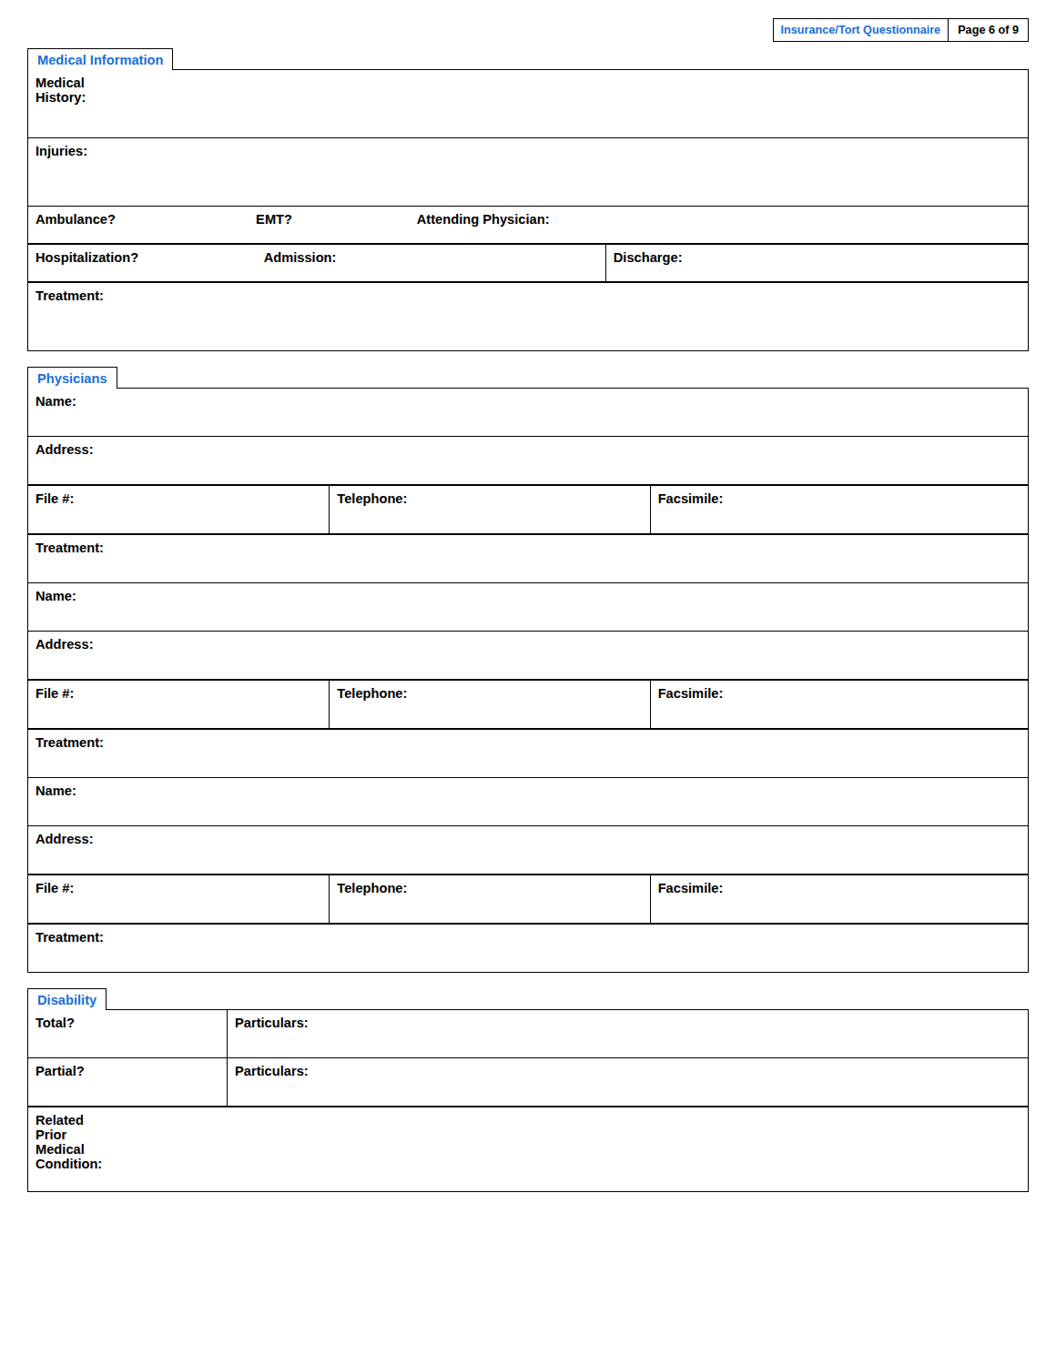Insurance/Tort Questionnaire
Page 6 of 9
Medical Information
| Medical History: |
| Injuries: |
| Ambulance? EMT? Attending Physician: |
| Hospitalization? Admission: | Discharge: |
| Treatment: |
Physicians
| Name: |
| Address: |
| File #: | Telephone: | Facsimile: |
| Treatment: |
| Name: |
| Address: |
| File #: | Telephone: | Facsimile: |
| Treatment: |
| Name: |
| Address: |
| File #: | Telephone: | Facsimile: |
| Treatment: |
Disability
| Total? | Particulars: |
| Partial? | Particulars: |
| Related Prior Medical Condition: |